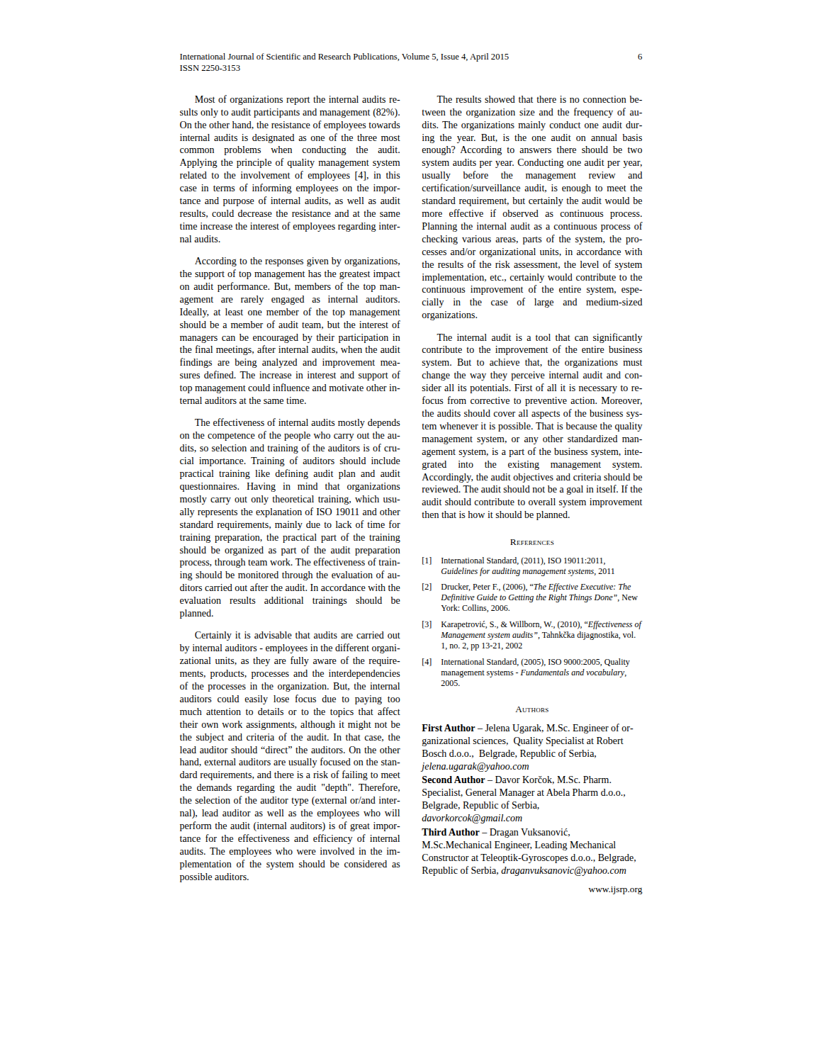International Journal of Scientific and Research Publications, Volume 5, Issue 4, April 2015 ISSN 2250-3153 6
Most of organizations report the internal audits results only to audit participants and management (82%). On the other hand, the resistance of employees towards internal audits is designated as one of the three most common problems when conducting the audit. Applying the principle of quality management system related to the involvement of employees [4], in this case in terms of informing employees on the importance and purpose of internal audits, as well as audit results, could decrease the resistance and at the same time increase the interest of employees regarding internal audits.
According to the responses given by organizations, the support of top management has the greatest impact on audit performance. But, members of the top management are rarely engaged as internal auditors. Ideally, at least one member of the top management should be a member of audit team, but the interest of managers can be encouraged by their participation in the final meetings, after internal audits, when the audit findings are being analyzed and improvement measures defined. The increase in interest and support of top management could influence and motivate other internal auditors at the same time.
The effectiveness of internal audits mostly depends on the competence of the people who carry out the audits, so selection and training of the auditors is of crucial importance. Training of auditors should include practical training like defining audit plan and audit questionnaires. Having in mind that organizations mostly carry out only theoretical training, which usually represents the explanation of ISO 19011 and other standard requirements, mainly due to lack of time for training preparation, the practical part of the training should be organized as part of the audit preparation process, through team work. The effectiveness of training should be monitored through the evaluation of auditors carried out after the audit. In accordance with the evaluation results additional trainings should be planned.
Certainly it is advisable that audits are carried out by internal auditors - employees in the different organizational units, as they are fully aware of the requirements, products, processes and the interdependencies of the processes in the organization. But, the internal auditors could easily lose focus due to paying too much attention to details or to the topics that affect their own work assignments, although it might not be the subject and criteria of the audit. In that case, the lead auditor should “direct” the auditors. On the other hand, external auditors are usually focused on the standard requirements, and there is a risk of failing to meet the demands regarding the audit "depth". Therefore, the selection of the auditor type (external or/and internal), lead auditor as well as the employees who will perform the audit (internal auditors) is of great importance for the effectiveness and efficiency of internal audits. The employees who were involved in the implementation of the system should be considered as possible auditors.
The results showed that there is no connection between the organization size and the frequency of audits. The organizations mainly conduct one audit during the year. But, is the one audit on annual basis enough? According to answers there should be two system audits per year. Conducting one audit per year, usually before the management review and certification/surveillance audit, is enough to meet the standard requirement, but certainly the audit would be more effective if observed as continuous process. Planning the internal audit as a continuous process of checking various areas, parts of the system, the processes and/or organizational units, in accordance with the results of the risk assessment, the level of system implementation, etc., certainly would contribute to the continuous improvement of the entire system, especially in the case of large and medium-sized organizations.
The internal audit is a tool that can significantly contribute to the improvement of the entire business system. But to achieve that, the organizations must change the way they perceive internal audit and consider all its potentials. First of all it is necessary to refocus from corrective to preventive action. Moreover, the audits should cover all aspects of the business system whenever it is possible. That is because the quality management system, or any other standardized management system, is a part of the business system, integrated into the existing management system. Accordingly, the audit objectives and criteria should be reviewed. The audit should not be a goal in itself. If the audit should contribute to overall system improvement then that is how it should be planned.
References
International Standard, (2011), ISO 19011:2011, Guidelines for auditing management systems, 2011
Drucker, Peter F., (2006), “The Effective Executive: The Definitive Guide to Getting the Right Things Done”, New York: Collins, 2006.
Karapetrović, S., & Willborn, W., (2010), “Effectiveness of Management system audits”, Tahnkčka dijagnostika, vol. 1, no. 2, pp 13-21, 2002
International Standard, (2005), ISO 9000:2005, Quality management systems - Fundamentals and vocabulary, 2005.
Authors
First Author – Jelena Ugarak, M.Sc. Engineer of organizational sciences, Quality Specialist at Robert Bosch d.o.o., Belgrade, Republic of Serbia, jelena.ugarak@yahoo.com
Second Author – Davor Korčok, M.Sc. Pharm. Specialist, General Manager at Abela Pharm d.o.o., Belgrade, Republic of Serbia, davorkorcok@gmail.com
Third Author – Dragan Vuksanović, M.Sc.Mechanical Engineer, Leading Mechanical Constructor at Teleoptik-Gyroscopes d.o.o., Belgrade, Republic of Serbia, draganvuksanovic@yahoo.com
www.ijsrp.org